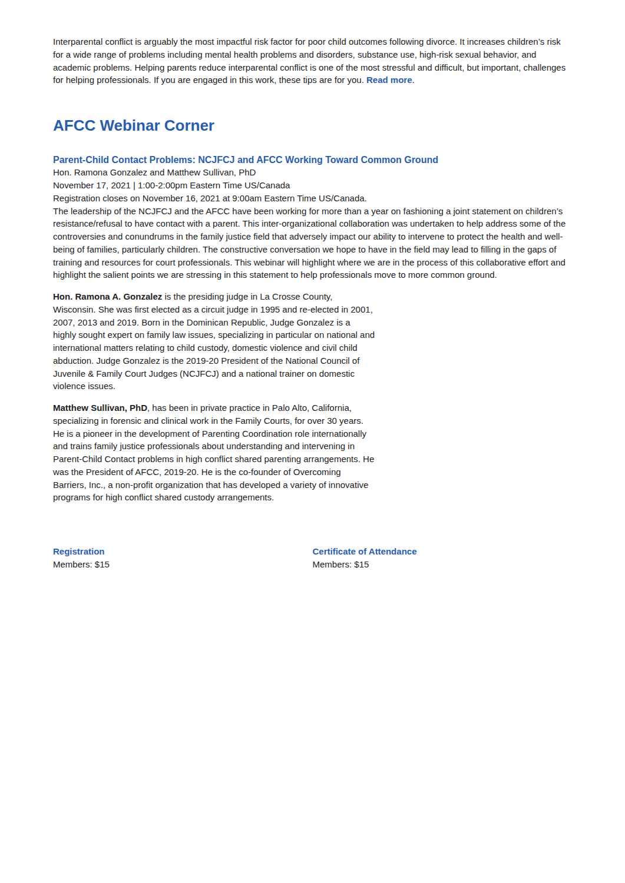Interparental conflict is arguably the most impactful risk factor for poor child outcomes following divorce. It increases children’s risk for a wide range of problems including mental health problems and disorders, substance use, high-risk sexual behavior, and academic problems. Helping parents reduce interparental conflict is one of the most stressful and difficult, but important, challenges for helping professionals. If you are engaged in this work, these tips are for you. Read more.
AFCC Webinar Corner
Parent-Child Contact Problems: NCJFCJ and AFCC Working Toward Common Ground
Hon. Ramona Gonzalez and Matthew Sullivan, PhD
November 17, 2021 | 1:00-2:00pm Eastern Time US/Canada
Registration closes on November 16, 2021 at 9:00am Eastern Time US/Canada.
The leadership of the NCJFCJ and the AFCC have been working for more than a year on fashioning a joint statement on children’s resistance/refusal to have contact with a parent. This inter-organizational collaboration was undertaken to help address some of the controversies and conundrums in the family justice field that adversely impact our ability to intervene to protect the health and well-being of families, particularly children. The constructive conversation we hope to have in the field may lead to filling in the gaps of training and resources for court professionals. This webinar will highlight where we are in the process of this collaborative effort and highlight the salient points we are stressing in this statement to help professionals move to more common ground.
Hon. Ramona A. Gonzalez is the presiding judge in La Crosse County, Wisconsin. She was first elected as a circuit judge in 1995 and re-elected in 2001, 2007, 2013 and 2019. Born in the Dominican Republic, Judge Gonzalez is a highly sought expert on family law issues, specializing in particular on national and international matters relating to child custody, domestic violence and civil child abduction. Judge Gonzalez is the 2019-20 President of the National Council of Juvenile & Family Court Judges (NCJFCJ) and a national trainer on domestic violence issues.
Matthew Sullivan, PhD, has been in private practice in Palo Alto, California, specializing in forensic and clinical work in the Family Courts, for over 30 years. He is a pioneer in the development of Parenting Coordination role internationally and trains family justice professionals about understanding and intervening in Parent-Child Contact problems in high conflict shared parenting arrangements. He was the President of AFCC, 2019-20. He is the co-founder of Overcoming Barriers, Inc., a non-profit organization that has developed a variety of innovative programs for high conflict shared custody arrangements.
| Registration Members: $15 | Certificate of Attendance Members: $15 |